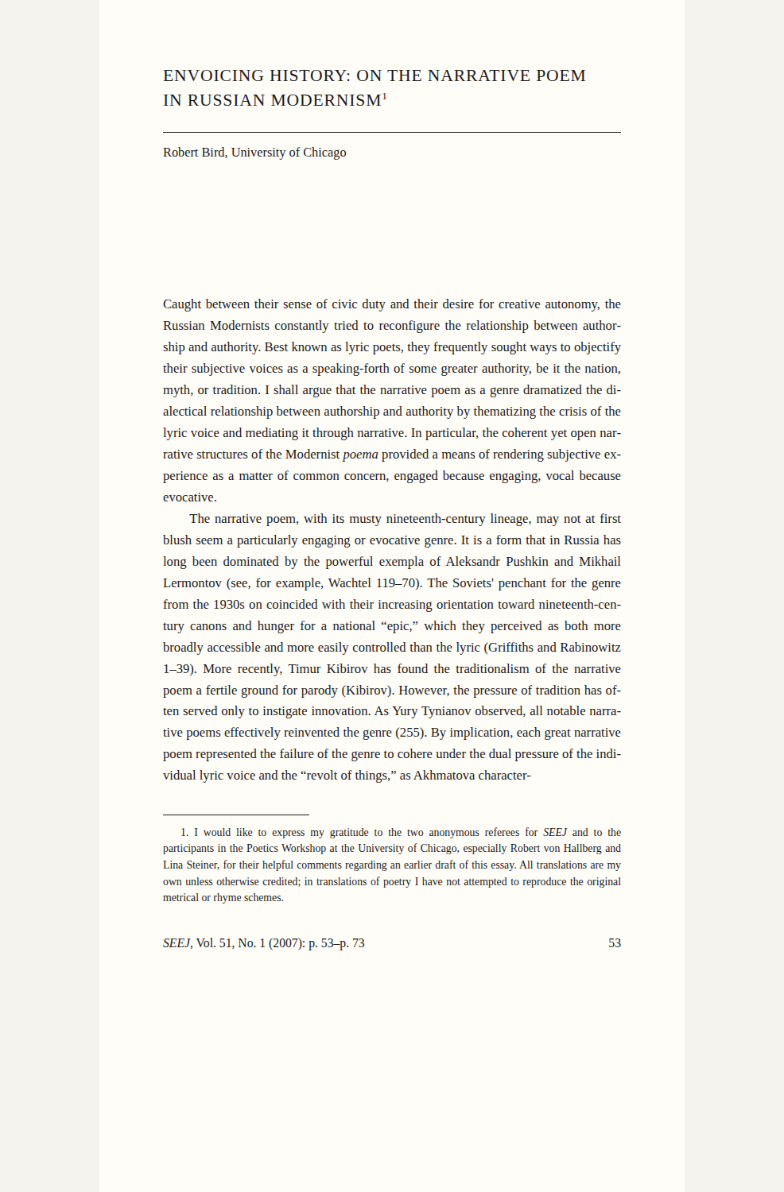Envoicing History: On the Narrative Poem
in Russian Modernism1
Robert Bird, University of Chicago
Caught between their sense of civic duty and their desire for creative autonomy, the Russian Modernists constantly tried to reconfigure the relationship between authorship and authority. Best known as lyric poets, they frequently sought ways to objectify their subjective voices as a speaking-forth of some greater authority, be it the nation, myth, or tradition. I shall argue that the narrative poem as a genre dramatized the dialectical relationship between authorship and authority by thematizing the crisis of the lyric voice and mediating it through narrative. In particular, the coherent yet open narrative structures of the Modernist poema provided a means of rendering subjective experience as a matter of common concern, engaged because engaging, vocal because evocative.
The narrative poem, with its musty nineteenth-century lineage, may not at first blush seem a particularly engaging or evocative genre. It is a form that in Russia has long been dominated by the powerful exempla of Aleksandr Pushkin and Mikhail Lermontov (see, for example, Wachtel 119–70). The Soviets' penchant for the genre from the 1930s on coincided with their increasing orientation toward nineteenth-century canons and hunger for a national “epic,” which they perceived as both more broadly accessible and more easily controlled than the lyric (Griffiths and Rabinowitz 1–39). More recently, Timur Kibirov has found the traditionalism of the narrative poem a fertile ground for parody (Kibirov). However, the pressure of tradition has often served only to instigate innovation. As Yury Tynianov observed, all notable narrative poems effectively reinvented the genre (255). By implication, each great narrative poem represented the failure of the genre to cohere under the dual pressure of the individual lyric voice and the “revolt of things,” as Akhmatova character-
1. I would like to express my gratitude to the two anonymous referees for SEEJ and to the participants in the Poetics Workshop at the University of Chicago, especially Robert von Hallberg and Lina Steiner, for their helpful comments regarding an earlier draft of this essay. All translations are my own unless otherwise credited; in translations of poetry I have not attempted to reproduce the original metrical or rhyme schemes.
SEEJ, Vol. 51, No. 1 (2007): p. 53–p. 73 53